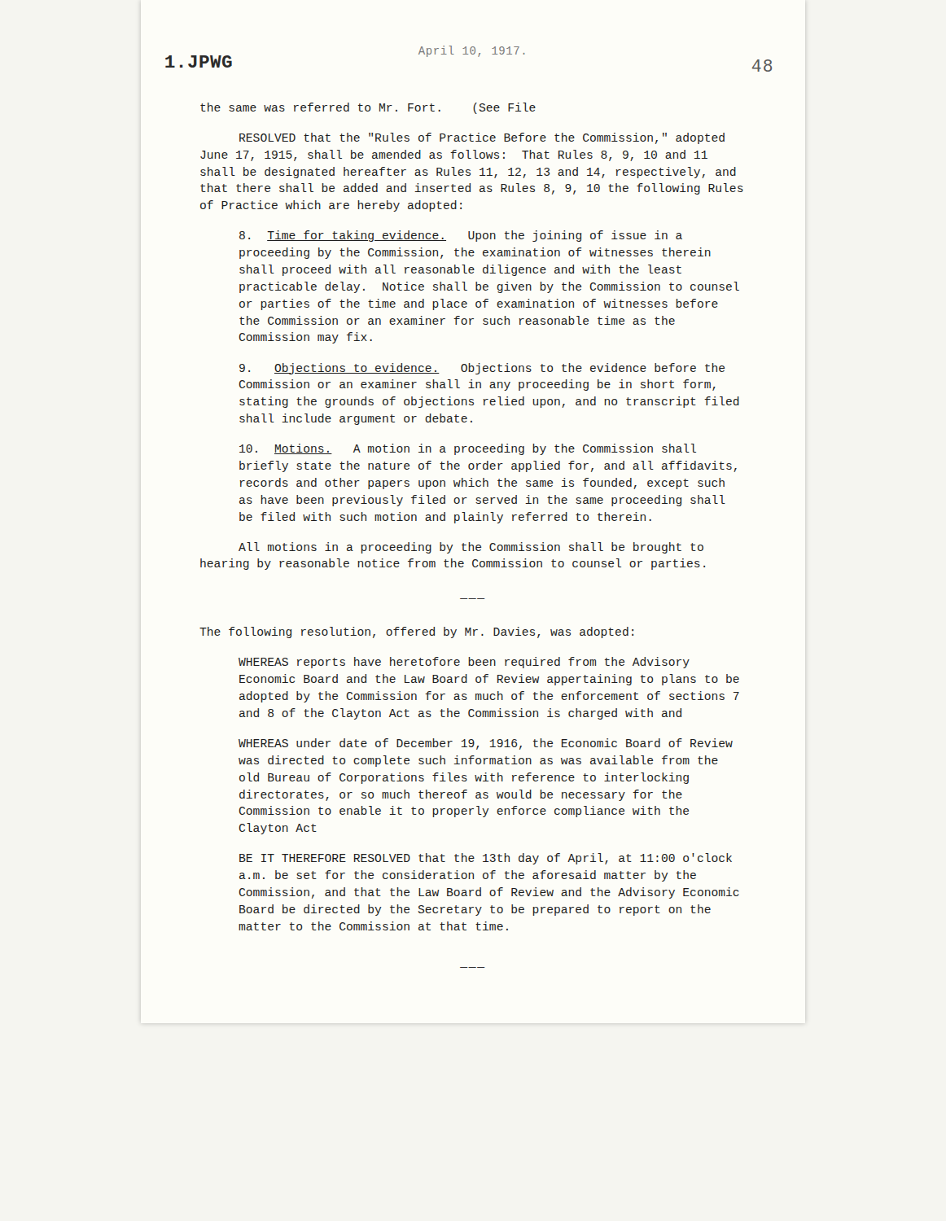1.JPWG
April 10, 1917.
48
the same was referred to Mr. Fort. (See File
RESOLVED that the "Rules of Practice Before the Commission," adopted June 17, 1915, shall be amended as follows: That Rules 8, 9, 10 and 11 shall be designated hereafter as Rules 11, 12, 13 and 14, respectively, and that there shall be added and inserted as Rules 8, 9, 10 the following Rules of Practice which are hereby adopted:
8. Time for taking evidence. Upon the joining of issue in a proceeding by the Commission, the examination of witnesses therein shall proceed with all reasonable diligence and with the least practicable delay. Notice shall be given by the Commission to counsel or parties of the time and place of examination of witnesses before the Commission or an examiner for such reasonable time as the Commission may fix.
9. Objections to evidence. Objections to the evidence before the Commission or an examiner shall in any proceeding be in short form, stating the grounds of objections relied upon, and no transcript filed shall include argument or debate.
10. Motions. A motion in a proceeding by the Commission shall briefly state the nature of the order applied for, and all affidavits, records and other papers upon which the same is founded, except such as have been previously filed or served in the same proceeding shall be filed with such motion and plainly referred to therein.
All motions in a proceeding by the Commission shall be brought to hearing by reasonable notice from the Commission to counsel or parties.
———
The following resolution, offered by Mr. Davies, was adopted:
WHEREAS reports have heretofore been required from the Advisory Economic Board and the Law Board of Review appertaining to plans to be adopted by the Commission for as much of the enforcement of sections 7 and 8 of the Clayton Act as the Commission is charged with and
WHEREAS under date of December 19, 1916, the Economic Board of Review was directed to complete such information as was available from the old Bureau of Corporations files with reference to interlocking directorates, or so much thereof as would be necessary for the Commission to enable it to properly enforce compliance with the Clayton Act
BE IT THEREFORE RESOLVED that the 13th day of April, at 11:00 o'clock a.m. be set for the consideration of the aforesaid matter by the Commission, and that the Law Board of Review and the Advisory Economic Board be directed by the Secretary to be prepared to report on the matter to the Commission at that time.
———